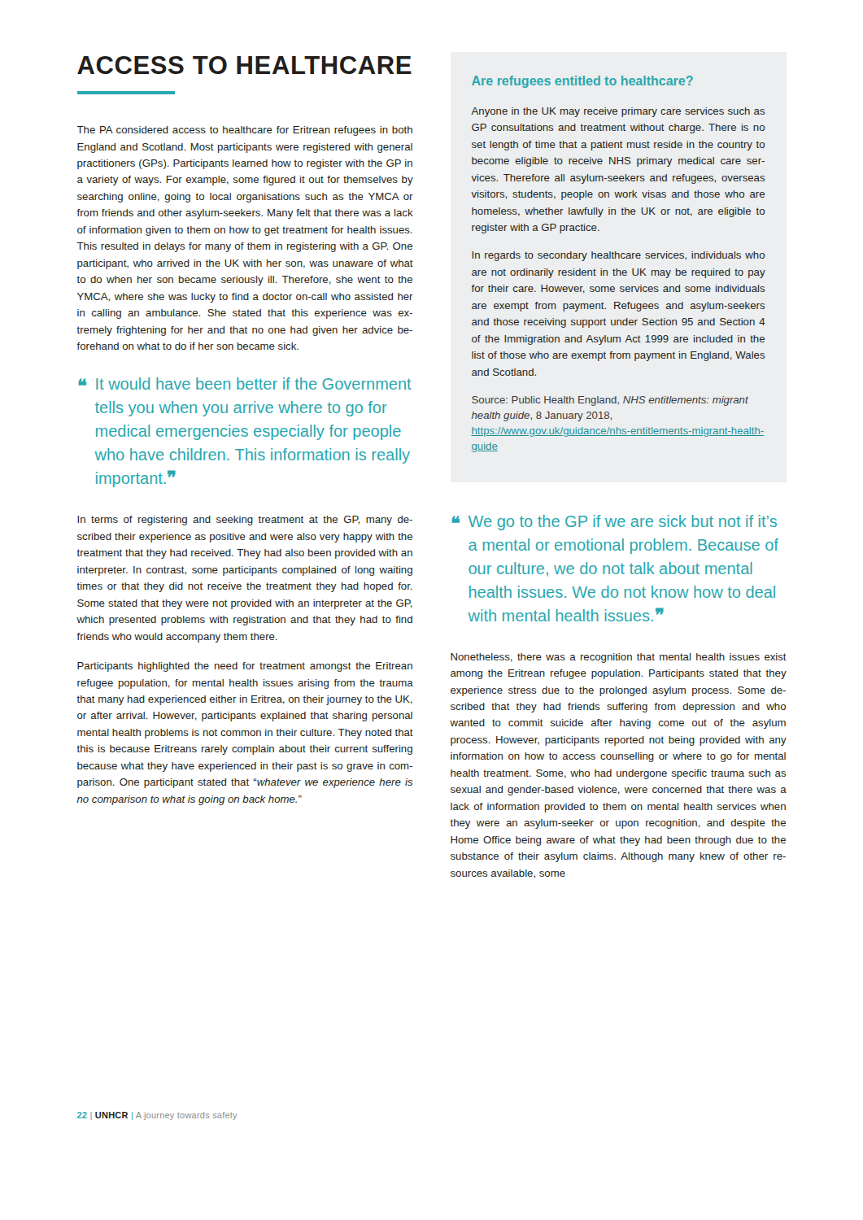Access to Healthcare
The PA considered access to healthcare for Eritrean refugees in both England and Scotland. Most participants were registered with general practitioners (GPs). Participants learned how to register with the GP in a variety of ways. For example, some figured it out for themselves by searching online, going to local organisations such as the YMCA or from friends and other asylum-seekers. Many felt that there was a lack of information given to them on how to get treatment for health issues. This resulted in delays for many of them in registering with a GP. One participant, who arrived in the UK with her son, was unaware of what to do when her son became seriously ill. Therefore, she went to the YMCA, where she was lucky to find a doctor on-call who assisted her in calling an ambulance. She stated that this experience was extremely frightening for her and that no one had given her advice beforehand on what to do if her son became sick.
❝
It would have been better if the Government tells you when you arrive where to go for medical emergencies especially for people who have children. This information is really important.❞
In terms of registering and seeking treatment at the GP, many described their experience as positive and were also very happy with the treatment that they had received. They had also been provided with an interpreter. In contrast, some participants complained of long waiting times or that they did not receive the treatment they had hoped for. Some stated that they were not provided with an interpreter at the GP, which presented problems with registration and that they had to find friends who would accompany them there.
Participants highlighted the need for treatment amongst the Eritrean refugee population, for mental health issues arising from the trauma that many had experienced either in Eritrea, on their journey to the UK, or after arrival. However, participants explained that sharing personal mental health problems is not common in their culture. They noted that this is because Eritreans rarely complain about their current suffering because what they have experienced in their past is so grave in comparison. One participant stated that “whatever we experience here is no comparison to what is going on back home.”
Are refugees entitled to healthcare?
Anyone in the UK may receive primary care services such as GP consultations and treatment without charge. There is no set length of time that a patient must reside in the country to become eligible to receive NHS primary medical care services. Therefore all asylum-seekers and refugees, overseas visitors, students, people on work visas and those who are homeless, whether lawfully in the UK or not, are eligible to register with a GP practice.
In regards to secondary healthcare services, individuals who are not ordinarily resident in the UK may be required to pay for their care. However, some services and some individuals are exempt from payment. Refugees and asylum-seekers and those receiving support under Section 95 and Section 4 of the Immigration and Asylum Act 1999 are included in the list of those who are exempt from payment in England, Wales and Scotland.
Source: Public Health England, NHS entitlements: migrant health guide, 8 January 2018, https://www.gov.uk/guidance/nhs-entitlements-migrant-health-guide
❝
We go to the GP if we are sick but not if it’s a mental or emotional problem. Because of our culture, we do not talk about mental health issues. We do not know how to deal with mental health issues.❞
Nonetheless, there was a recognition that mental health issues exist among the Eritrean refugee population. Participants stated that they experience stress due to the prolonged asylum process. Some described that they had friends suffering from depression and who wanted to commit suicide after having come out of the asylum process. However, participants reported not being provided with any information on how to access counselling or where to go for mental health treatment. Some, who had undergone specific trauma such as sexual and gender-based violence, were concerned that there was a lack of information provided to them on mental health services when they were an asylum-seeker or upon recognition, and despite the Home Office being aware of what they had been through due to the substance of their asylum claims. Although many knew of other resources available, some
22 | UNHCR | A journey towards safety